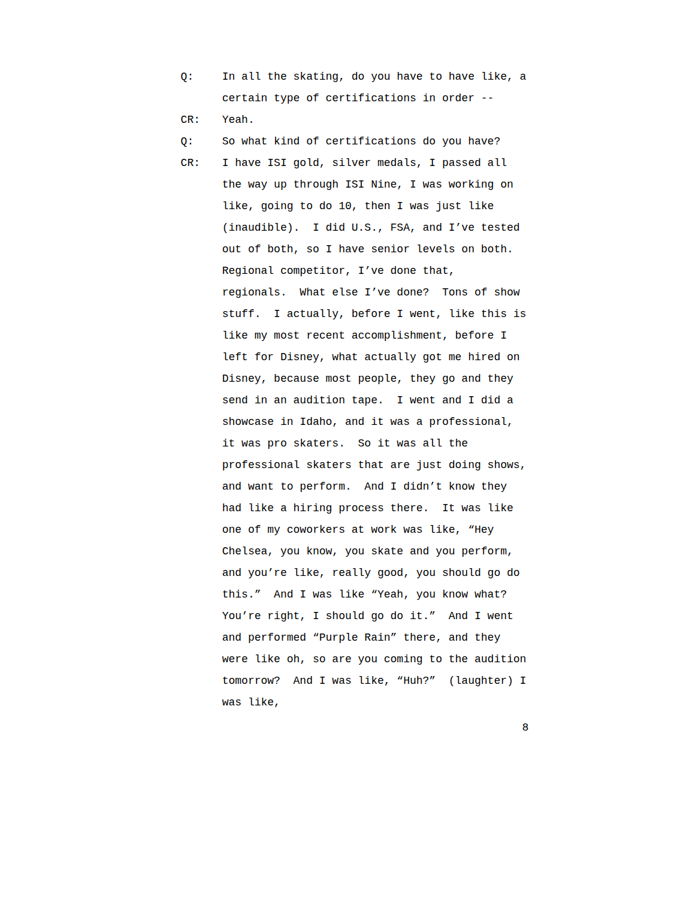| Q: | In all the skating, do you have to have like, a certain type of certifications in order -- |
| CR: | Yeah. |
| Q: | So what kind of certifications do you have? |
| CR: | I have ISI gold, silver medals, I passed all the way up through ISI Nine, I was working on like, going to do 10, then I was just like (inaudible). I did U.S., FSA, and I’ve tested out of both, so I have senior levels on both. Regional competitor, I’ve done that, regionals. What else I’ve done? Tons of show stuff. I actually, before I went, like this is like my most recent accomplishment, before I left for Disney, what actually got me hired on Disney, because most people, they go and they send in an audition tape. I went and I did a showcase in Idaho, and it was a professional, it was pro skaters. So it was all the professional skaters that are just doing shows, and want to perform. And I didn’t know they had like a hiring process there. It was like one of my coworkers at work was like, “Hey Chelsea, you know, you skate and you perform, and you’re like, really good, you should go do this.” And I was like “Yeah, you know what? You’re right, I should go do it.” And I went and performed “Purple Rain” there, and they were like oh, so are you coming to the audition tomorrow? And I was like, “Huh?” (laughter) I was like, |
8